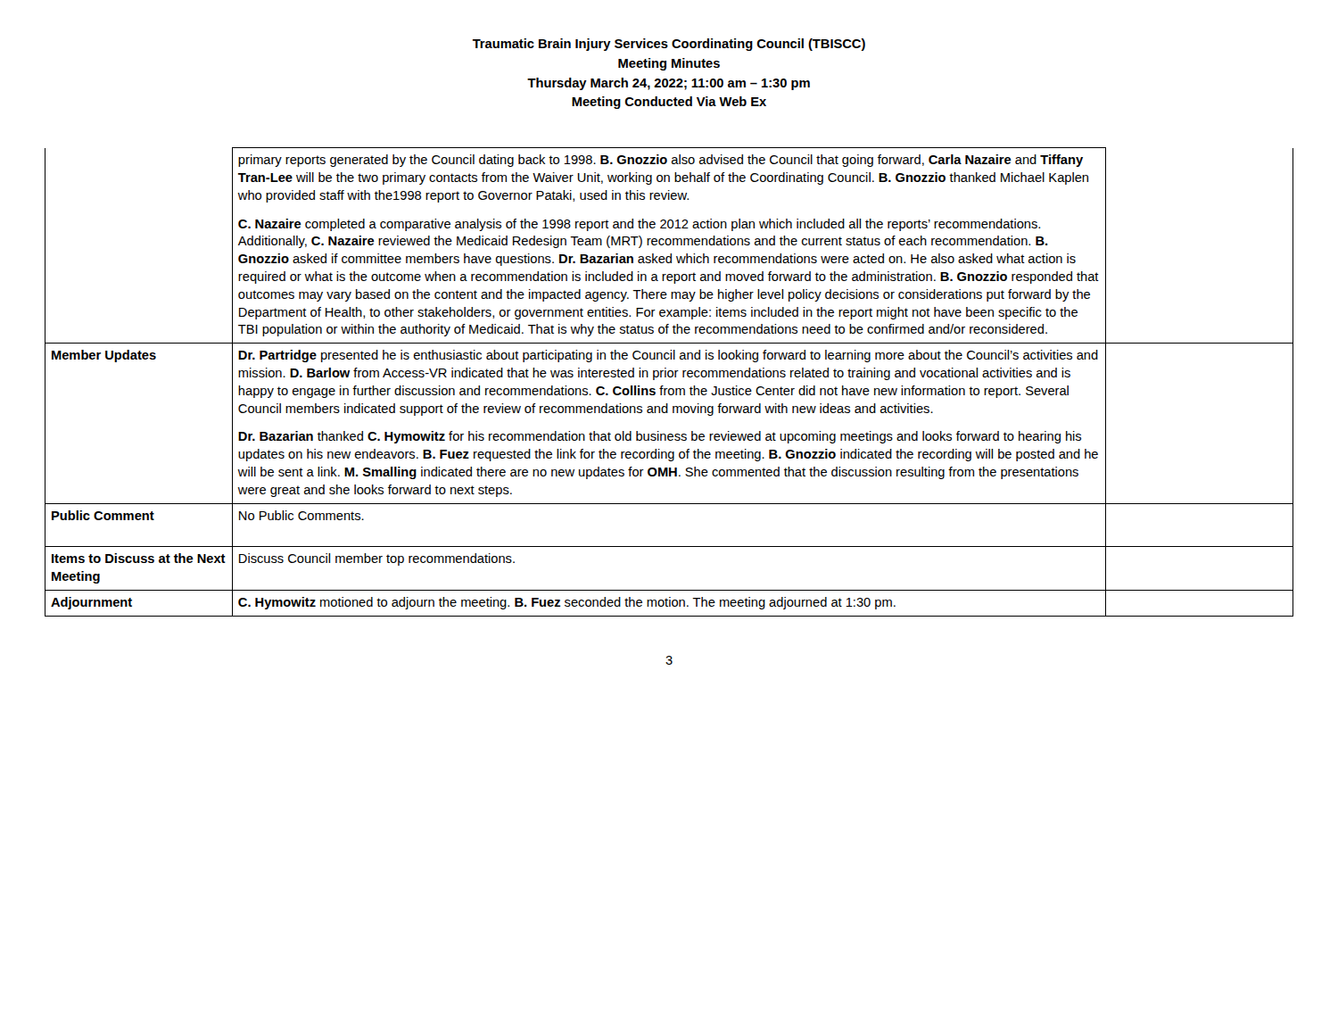Traumatic Brain Injury Services Coordinating Council (TBISCC)
Meeting Minutes
Thursday March 24, 2022; 11:00 am – 1:30 pm
Meeting Conducted Via Web Ex
| | primary reports generated by the Council dating back to 1998. B. Gnozzio also advised the Council that going forward, Carla Nazaire and Tiffany Tran-Lee will be the two primary contacts from the Waiver Unit, working on behalf of the Coordinating Council. B. Gnozzio thanked Michael Kaplen who provided staff with the1998 report to Governor Pataki, used in this review. C. Nazaire completed a comparative analysis of the 1998 report and the 2012 action plan which included all the reports’ recommendations. Additionally, C. Nazaire reviewed the Medicaid Redesign Team (MRT) recommendations and the current status of each recommendation. B. Gnozzio asked if committee members have questions. Dr. Bazarian asked which recommendations were acted on. He also asked what action is required or what is the outcome when a recommendation is included in a report and moved forward to the administration. B. Gnozzio responded that outcomes may vary based on the content and the impacted agency. There may be higher level policy decisions or considerations put forward by the Department of Health, to other stakeholders, or government entities. For example: items included in the report might not have been specific to the TBI population or within the authority of Medicaid. That is why the status of the recommendations need to be confirmed and/or reconsidered. | |
| Member Updates | Dr. Partridge presented he is enthusiastic about participating in the Council and is looking forward to learning more about the Council’s activities and mission. D. Barlow from Access-VR indicated that he was interested in prior recommendations related to training and vocational activities and is happy to engage in further discussion and recommendations. C. Collins from the Justice Center did not have new information to report. Several Council members indicated support of the review of recommendations and moving forward with new ideas and activities. Dr. Bazarian thanked C. Hymowitz for his recommendation that old business be reviewed at upcoming meetings and looks forward to hearing his updates on his new endeavors. B. Fuez requested the link for the recording of the meeting. B. Gnozzio indicated the recording will be posted and he will be sent a link. M. Smalling indicated there are no new updates for OMH . She commented that the discussion resulting from the presentations were great and she looks forward to next steps. | |
| Public Comment | No Public Comments. | |
| Items to Discuss at the Next Meeting | Discuss Council member top recommendations. | |
| Adjournment | C. Hymowitz motioned to adjourn the meeting. B. Fuez seconded the motion. The meeting adjourned at 1:30 pm. | |
3